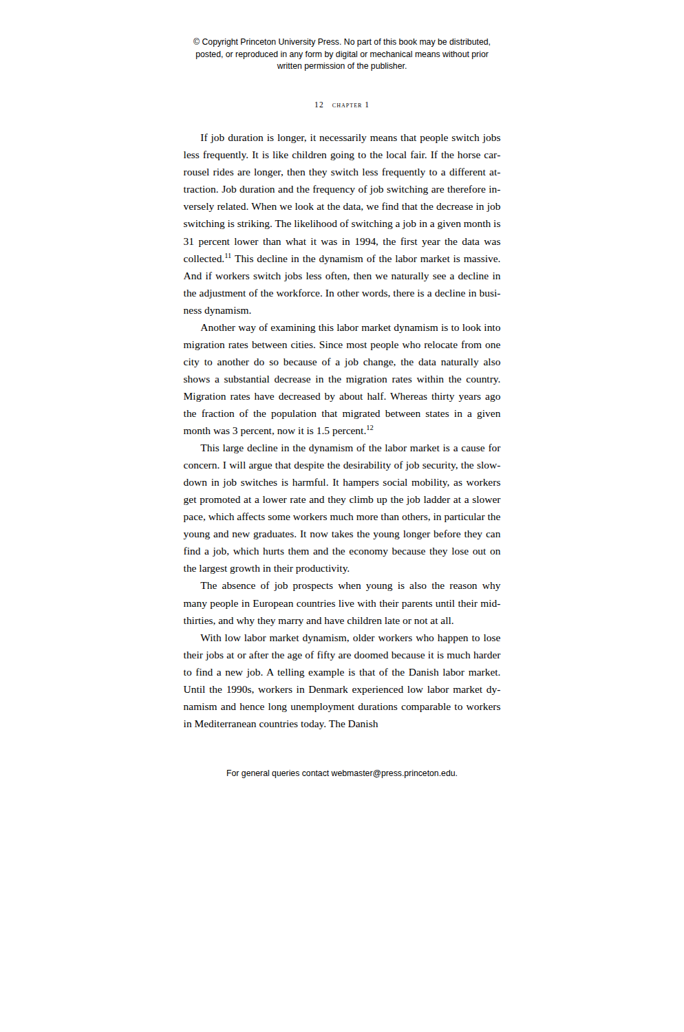© Copyright Princeton University Press. No part of this book may be distributed, posted, or reproduced in any form by digital or mechanical means without prior written permission of the publisher.
12 chapter 1
If job duration is longer, it necessarily means that people switch jobs less frequently. It is like children going to the local fair. If the horse carrousel rides are longer, then they switch less frequently to a different attraction. Job duration and the frequency of job switching are therefore inversely related. When we look at the data, we find that the decrease in job switching is striking. The likelihood of switching a job in a given month is 31 percent lower than what it was in 1994, the first year the data was collected.11 This decline in the dynamism of the labor market is massive. And if workers switch jobs less often, then we naturally see a decline in the adjustment of the workforce. In other words, there is a decline in business dynamism.
Another way of examining this labor market dynamism is to look into migration rates between cities. Since most people who relocate from one city to another do so because of a job change, the data naturally also shows a substantial decrease in the migration rates within the country. Migration rates have decreased by about half. Whereas thirty years ago the fraction of the population that migrated between states in a given month was 3 percent, now it is 1.5 percent.12
This large decline in the dynamism of the labor market is a cause for concern. I will argue that despite the desirability of job security, the slowdown in job switches is harmful. It hampers social mobility, as workers get promoted at a lower rate and they climb up the job ladder at a slower pace, which affects some workers much more than others, in particular the young and new graduates. It now takes the young longer before they can find a job, which hurts them and the economy because they lose out on the largest growth in their productivity.
The absence of job prospects when young is also the reason why many people in European countries live with their parents until their mid-thirties, and why they marry and have children late or not at all.
With low labor market dynamism, older workers who happen to lose their jobs at or after the age of fifty are doomed because it is much harder to find a new job. A telling example is that of the Danish labor market. Until the 1990s, workers in Denmark experienced low labor market dynamism and hence long unemployment durations comparable to workers in Mediterranean countries today. The Danish
For general queries contact webmaster@press.princeton.edu.